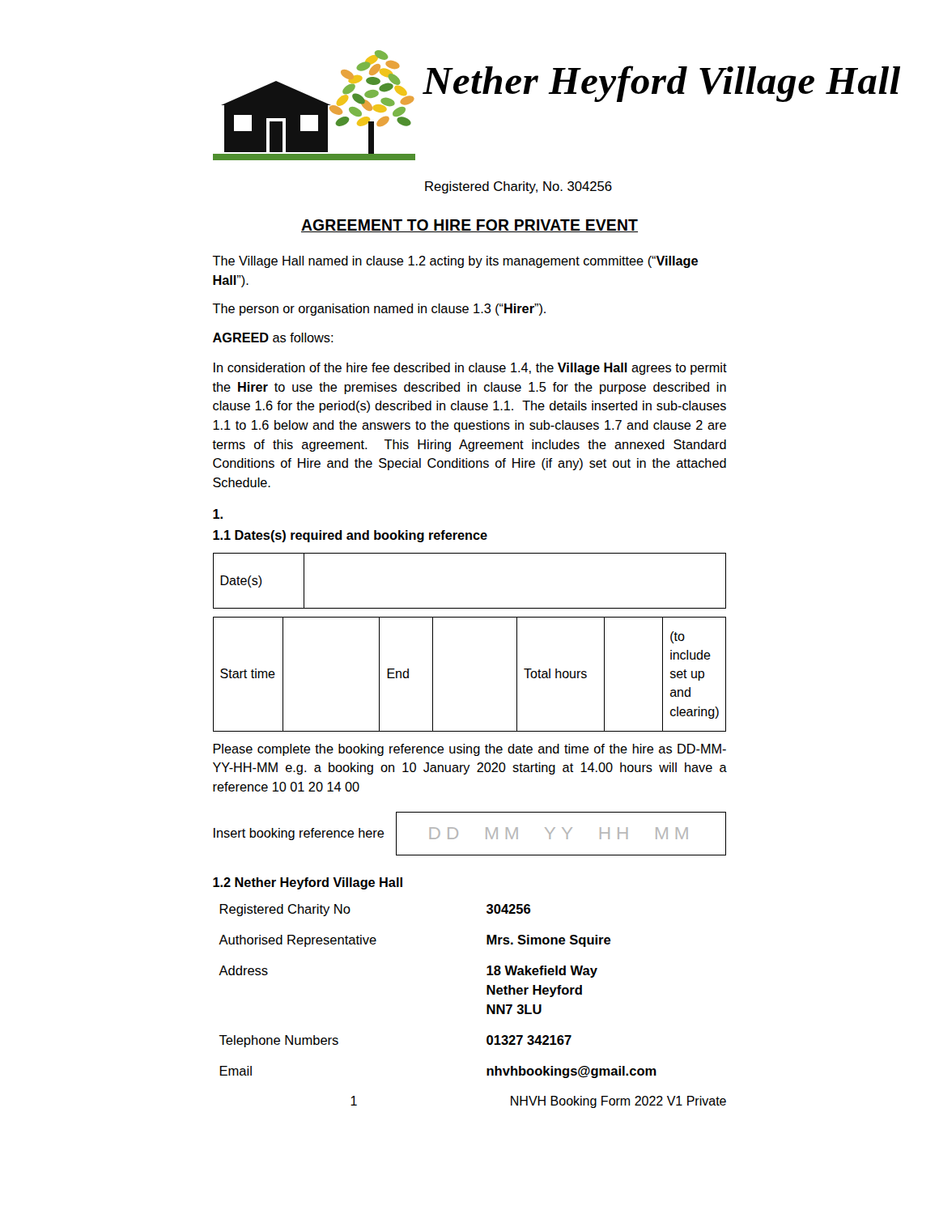Nether Heyford Village Hall
Registered Charity, No. 304256
AGREEMENT TO HIRE FOR PRIVATE EVENT
The Village Hall named in clause 1.2 acting by its management committee (“Village Hall”).
The person or organisation named in clause 1.3 (“Hirer”).
AGREED as follows:
In consideration of the hire fee described in clause 1.4, the Village Hall agrees to permit the Hirer to use the premises described in clause 1.5 for the purpose described in clause 1.6 for the period(s) described in clause 1.1. The details inserted in sub-clauses 1.1 to 1.6 below and the answers to the questions in sub-clauses 1.7 and clause 2 are terms of this agreement. This Hiring Agreement includes the annexed Standard Conditions of Hire and the Special Conditions of Hire (if any) set out in the attached Schedule.
1.
1.1 Dates(s) required and booking reference
| Date(s) | |
| Start time | | End | | Total hours | | (to include set up and clearing) |
Please complete the booking reference using the date and time of the hire as DD-MM-YY-HH-MM e.g. a booking on 10 January 2020 starting at 14.00 hours will have a reference 10 01 20 14 00
Insert booking reference here
DD MM YY HH MM
1.2 Nether Heyford Village Hall
Registered Charity No
304256
Authorised Representative
Mrs. Simone Squire
Address
18 Wakefield Way Nether Heyford NN7 3LU
Telephone Numbers
01327 342167
Email
nhvhbookings@gmail.com
1
NHVH Booking Form 2022 V1 Private